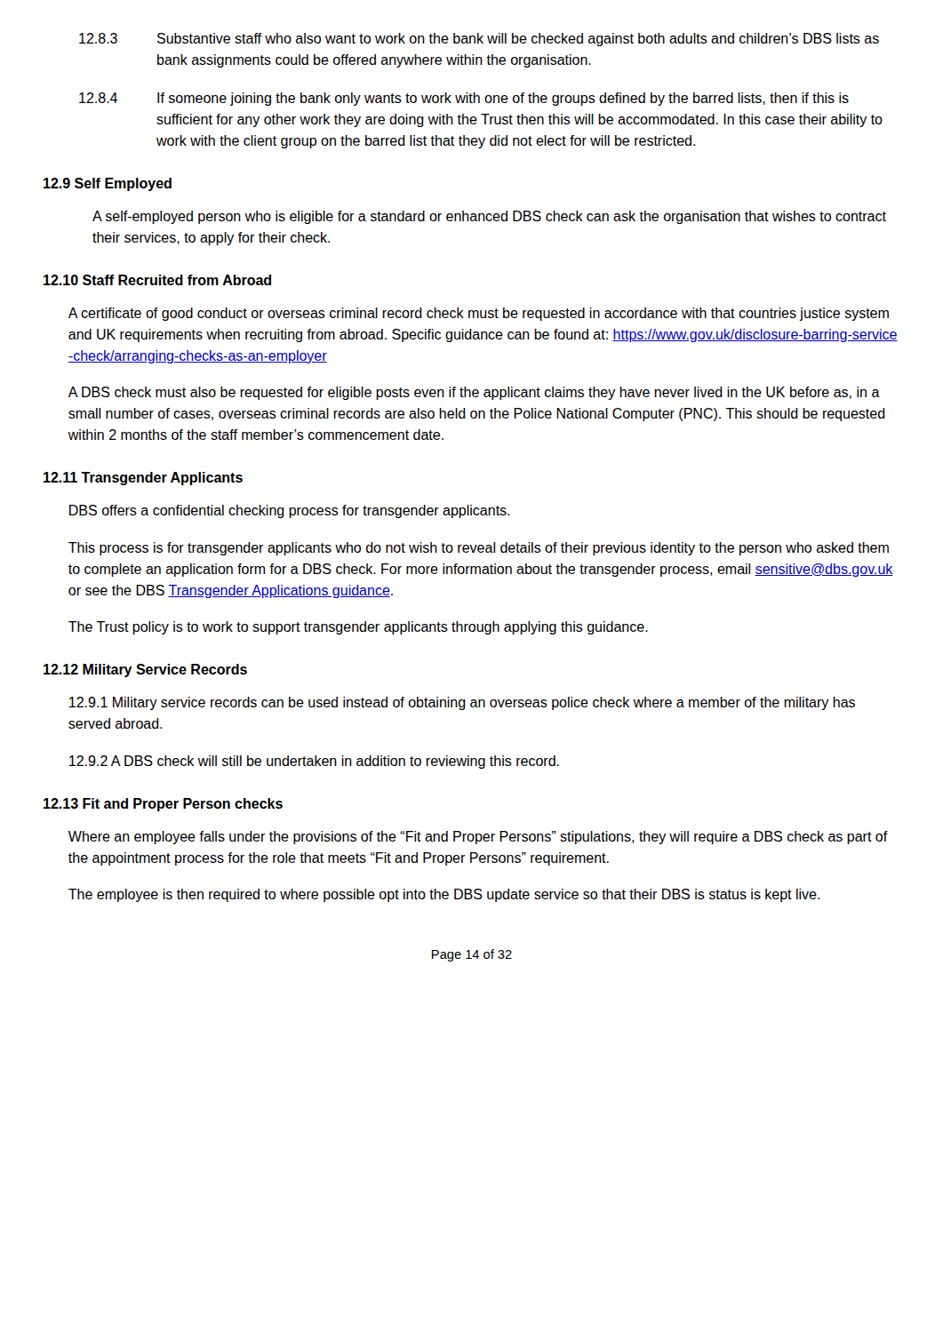12.8.3
Substantive staff who also want to work on the bank will be checked against both adults and children’s DBS lists as bank assignments could be offered anywhere within the organisation.
12.8.4
If someone joining the bank only wants to work with one of the groups defined by the barred lists, then if this is sufficient for any other work they are doing with the Trust then this will be accommodated. In this case their ability to work with the client group on the barred list that they did not elect for will be restricted.
12.9 Self Employed
A self-employed person who is eligible for a standard or enhanced DBS check can ask the organisation that wishes to contract their services, to apply for their check.
12.10 Staff Recruited from Abroad
A certificate of good conduct or overseas criminal record check must be requested in accordance with that countries justice system and UK requirements when recruiting from abroad. Specific guidance can be found at: https://www.gov.uk/disclosure-barring-service-check/arranging-checks-as-an-employer
A DBS check must also be requested for eligible posts even if the applicant claims they have never lived in the UK before as, in a small number of cases, overseas criminal records are also held on the Police National Computer (PNC). This should be requested within 2 months of the staff member’s commencement date.
12.11 Transgender Applicants
DBS offers a confidential checking process for transgender applicants.
This process is for transgender applicants who do not wish to reveal details of their previous identity to the person who asked them to complete an application form for a DBS check. For more information about the transgender process, email sensitive@dbs.gov.uk or see the DBS Transgender Applications guidance.
The Trust policy is to work to support transgender applicants through applying this guidance.
12.12 Military Service Records
12.9.1 Military service records can be used instead of obtaining an overseas police check where a member of the military has served abroad.
12.9.2 A DBS check will still be undertaken in addition to reviewing this record.
12.13 Fit and Proper Person checks
Where an employee falls under the provisions of the “Fit and Proper Persons” stipulations, they will require a DBS check as part of the appointment process for the role that meets “Fit and Proper Persons” requirement.
The employee is then required to where possible opt into the DBS update service so that their DBS is status is kept live.
Page 14 of 32